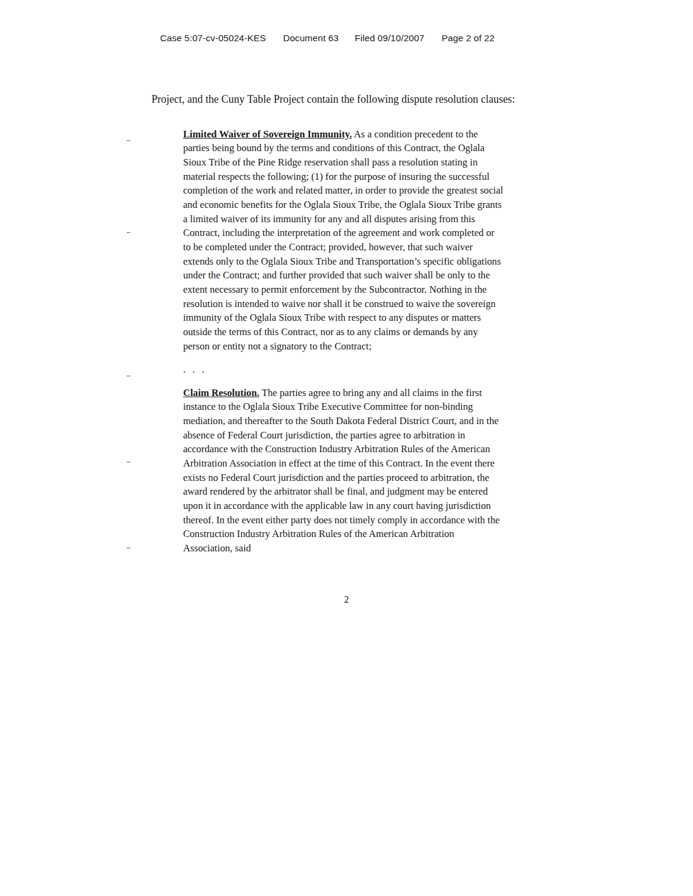Case 5:07-cv-05024-KES Document 63 Filed 09/10/2007 Page 2 of 22
Project, and the Cuny Table Project contain the following dispute resolution clauses:
Limited Waiver of Sovereign Immunity. As a condition precedent to the parties being bound by the terms and conditions of this Contract, the Oglala Sioux Tribe of the Pine Ridge reservation shall pass a resolution stating in material respects the following; (1) for the purpose of insuring the successful completion of the work and related matter, in order to provide the greatest social and economic benefits for the Oglala Sioux Tribe, the Oglala Sioux Tribe grants a limited waiver of its immunity for any and all disputes arising from this Contract, including the interpretation of the agreement and work completed or to be completed under the Contract; provided, however, that such waiver extends only to the Oglala Sioux Tribe and Transportation’s specific obligations under the Contract; and further provided that such waiver shall be only to the extent necessary to permit enforcement by the Subcontractor. Nothing in the resolution is intended to waive nor shall it be construed to waive the sovereign immunity of the Oglala Sioux Tribe with respect to any disputes or matters outside the terms of this Contract, nor as to any claims or demands by any person or entity not a signatory to the Contract;
. . .
Claim Resolution. The parties agree to bring any and all claims in the first instance to the Oglala Sioux Tribe Executive Committee for non-binding mediation, and thereafter to the South Dakota Federal District Court, and in the absence of Federal Court jurisdiction, the parties agree to arbitration in accordance with the Construction Industry Arbitration Rules of the American Arbitration Association in effect at the time of this Contract. In the event there exists no Federal Court jurisdiction and the parties proceed to arbitration, the award rendered by the arbitrator shall be final, and judgment may be entered upon it in accordance with the applicable law in any court having jurisdiction thereof. In the event either party does not timely comply in accordance with the Construction Industry Arbitration Rules of the American Arbitration Association, said
2